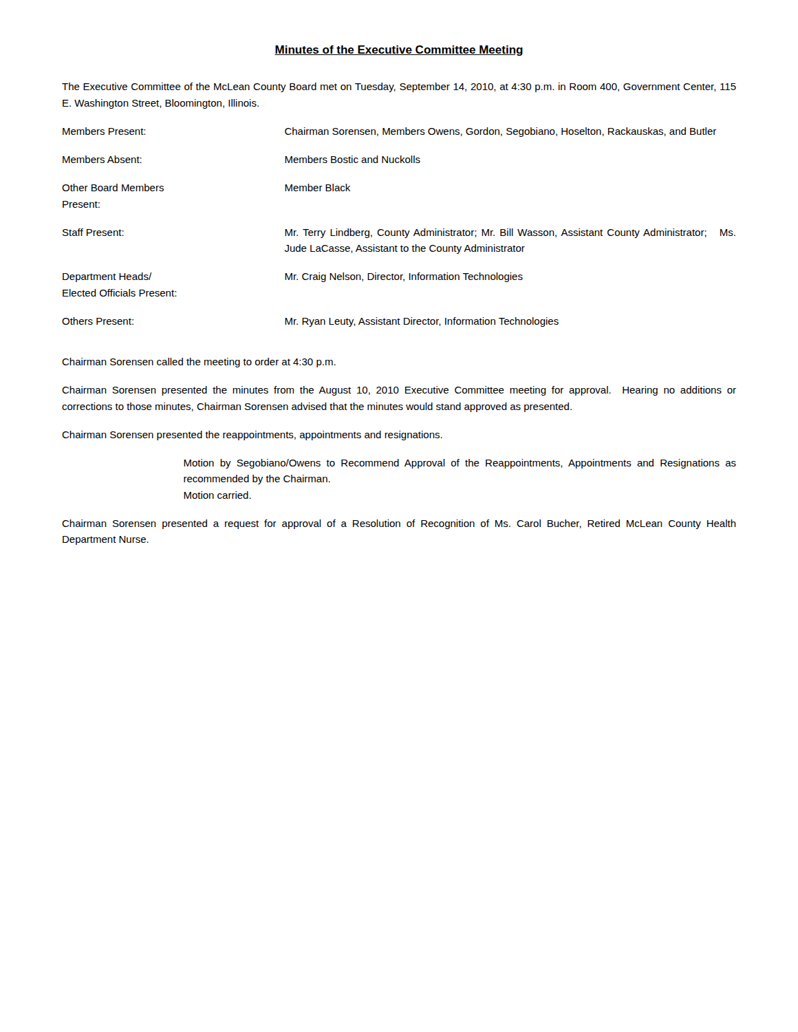Minutes of the Executive Committee Meeting
The Executive Committee of the McLean County Board met on Tuesday, September 14, 2010, at 4:30 p.m. in Room 400, Government Center, 115 E. Washington Street, Bloomington, Illinois.
| Members Present: | Chairman Sorensen, Members Owens, Gordon, Segobiano, Hoselton, Rackauskas, and Butler |
| Members Absent: | Members Bostic and Nuckolls |
| Other Board Members Present: | Member Black |
| Staff Present: | Mr. Terry Lindberg, County Administrator; Mr. Bill Wasson, Assistant County Administrator; Ms. Jude LaCasse, Assistant to the County Administrator |
| Department Heads/ Elected Officials Present: | Mr. Craig Nelson, Director, Information Technologies |
| Others Present: | Mr. Ryan Leuty, Assistant Director, Information Technologies |
Chairman Sorensen called the meeting to order at 4:30 p.m.
Chairman Sorensen presented the minutes from the August 10, 2010 Executive Committee meeting for approval. Hearing no additions or corrections to those minutes, Chairman Sorensen advised that the minutes would stand approved as presented.
Chairman Sorensen presented the reappointments, appointments and resignations.
Motion by Segobiano/Owens to Recommend Approval of the Reappointments, Appointments and Resignations as recommended by the Chairman.
Motion carried.
Chairman Sorensen presented a request for approval of a Resolution of Recognition of Ms. Carol Bucher, Retired McLean County Health Department Nurse.